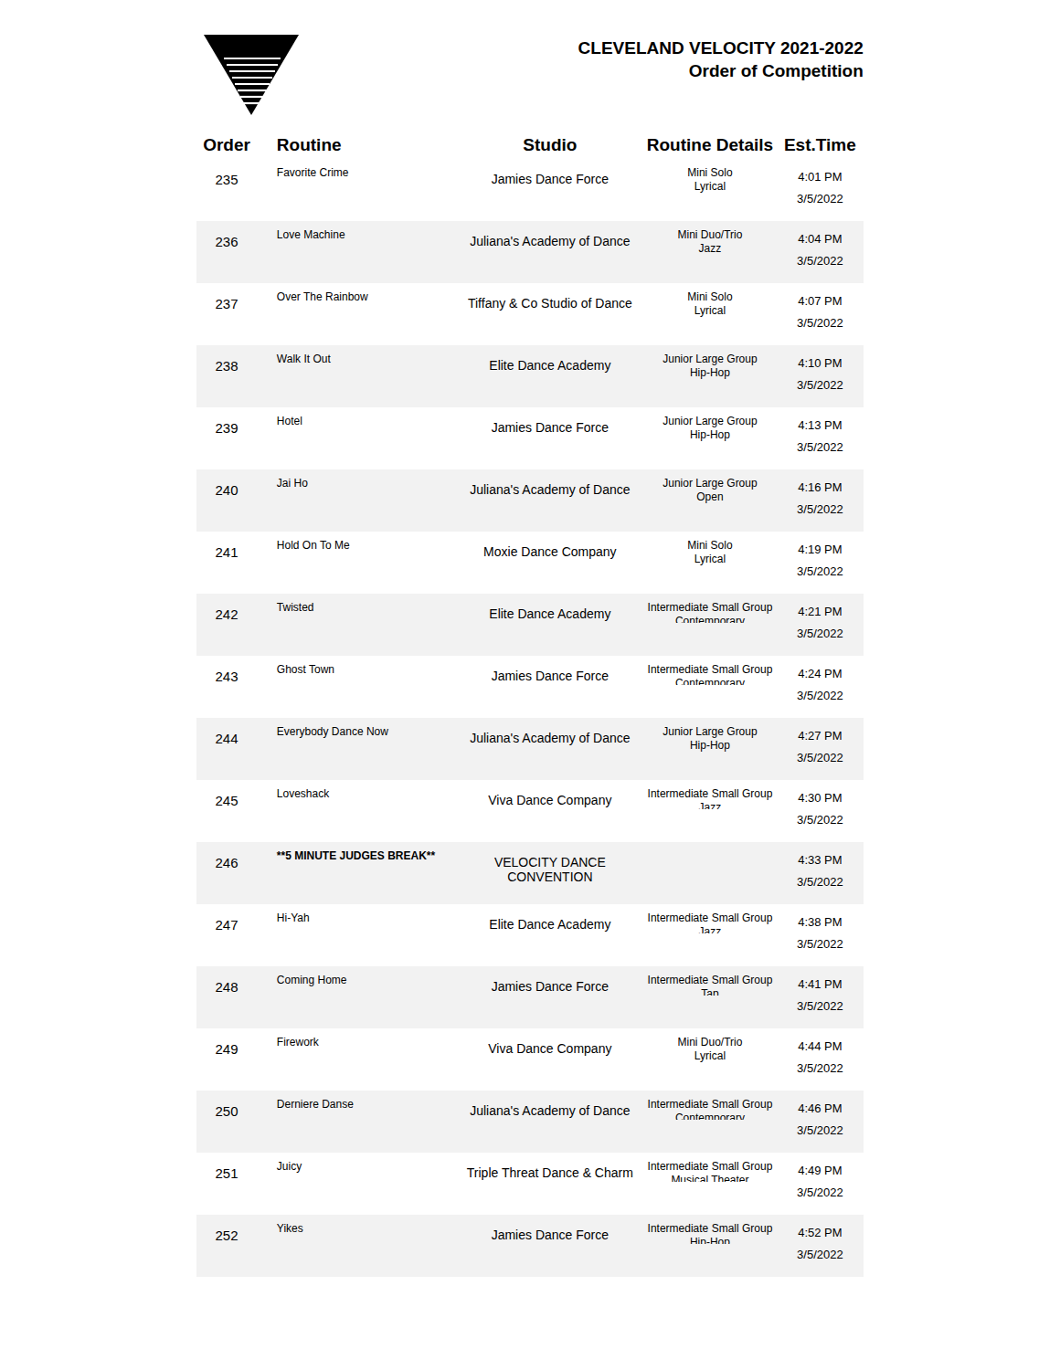CLEVELAND VELOCITY 2021-2022
Order of Competition
| Order | Routine | Studio | Routine Details | Est.Time |
| --- | --- | --- | --- | --- |
| 235 | Favorite Crime | Jamies Dance Force | Mini Solo Lyrical | 4:01 PM 3/5/2022 |
| 236 | Love Machine | Juliana's Academy of Dance | Mini Duo/Trio Jazz | 4:04 PM 3/5/2022 |
| 237 | Over The Rainbow | Tiffany & Co Studio of Dance | Mini Solo Lyrical | 4:07 PM 3/5/2022 |
| 238 | Walk It Out | Elite Dance Academy | Junior Large Group Hip-Hop | 4:10 PM 3/5/2022 |
| 239 | Hotel | Jamies Dance Force | Junior Large Group Hip-Hop | 4:13 PM 3/5/2022 |
| 240 | Jai Ho | Juliana's Academy of Dance | Junior Large Group Open | 4:16 PM 3/5/2022 |
| 241 | Hold On To Me | Moxie Dance Company | Mini Solo Lyrical | 4:19 PM 3/5/2022 |
| 242 | Twisted | Elite Dance Academy | Intermediate Small Group Contemporary | 4:21 PM 3/5/2022 |
| 243 | Ghost Town | Jamies Dance Force | Intermediate Small Group Contemporary | 4:24 PM 3/5/2022 |
| 244 | Everybody Dance Now | Juliana's Academy of Dance | Junior Large Group Hip-Hop | 4:27 PM 3/5/2022 |
| 245 | Loveshack | Viva Dance Company | Intermediate Small Group Jazz | 4:30 PM 3/5/2022 |
| 246 | **5 MINUTE JUDGES BREAK** | VELOCITY DANCE CONVENTION | | 4:33 PM 3/5/2022 |
| 247 | Hi-Yah | Elite Dance Academy | Intermediate Small Group Jazz | 4:38 PM 3/5/2022 |
| 248 | Coming Home | Jamies Dance Force | Intermediate Small Group Tap | 4:41 PM 3/5/2022 |
| 249 | Firework | Viva Dance Company | Mini Duo/Trio Lyrical | 4:44 PM 3/5/2022 |
| 250 | Derniere Danse | Juliana's Academy of Dance | Intermediate Small Group Contemporary | 4:46 PM 3/5/2022 |
| 251 | Juicy | Triple Threat Dance & Charm | Intermediate Small Group Musical Theater | 4:49 PM 3/5/2022 |
| 252 | Yikes | Jamies Dance Force | Intermediate Small Group Hip-Hop | 4:52 PM 3/5/2022 |